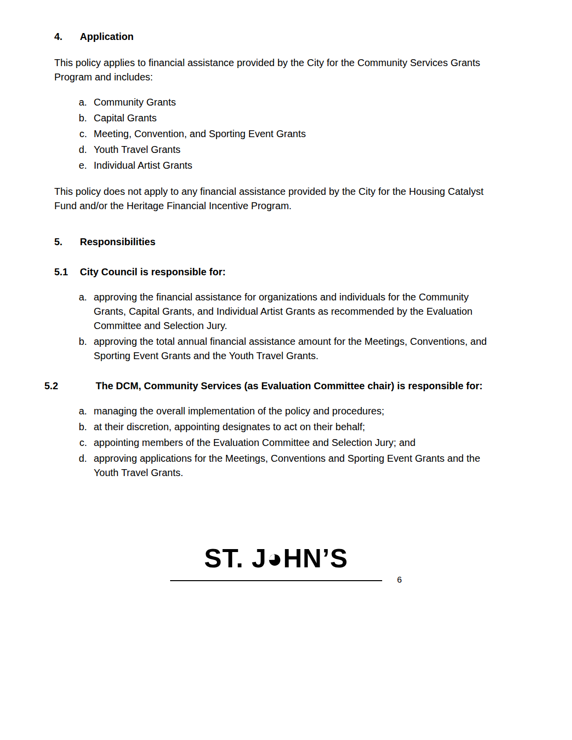4. Application
This policy applies to financial assistance provided by the City for the Community Services Grants Program and includes:
Community Grants
Capital Grants
Meeting, Convention, and Sporting Event Grants
Youth Travel Grants
Individual Artist Grants
This policy does not apply to any financial assistance provided by the City for the Housing Catalyst Fund and/or the Heritage Financial Incentive Program.
5. Responsibilities
5.1 City Council is responsible for:
approving the financial assistance for organizations and individuals for the Community Grants, Capital Grants, and Individual Artist Grants as recommended by the Evaluation Committee and Selection Jury.
approving the total annual financial assistance amount for the Meetings, Conventions, and Sporting Event Grants and the Youth Travel Grants.
5.2 The DCM, Community Services (as Evaluation Committee chair) is responsible for:
managing the overall implementation of the policy and procedures;
at their discretion, appointing designates to act on their behalf;
appointing members of the Evaluation Committee and Selection Jury; and
approving applications for the Meetings, Conventions and Sporting Event Grants and the Youth Travel Grants.
ST. J◕HN’S
6